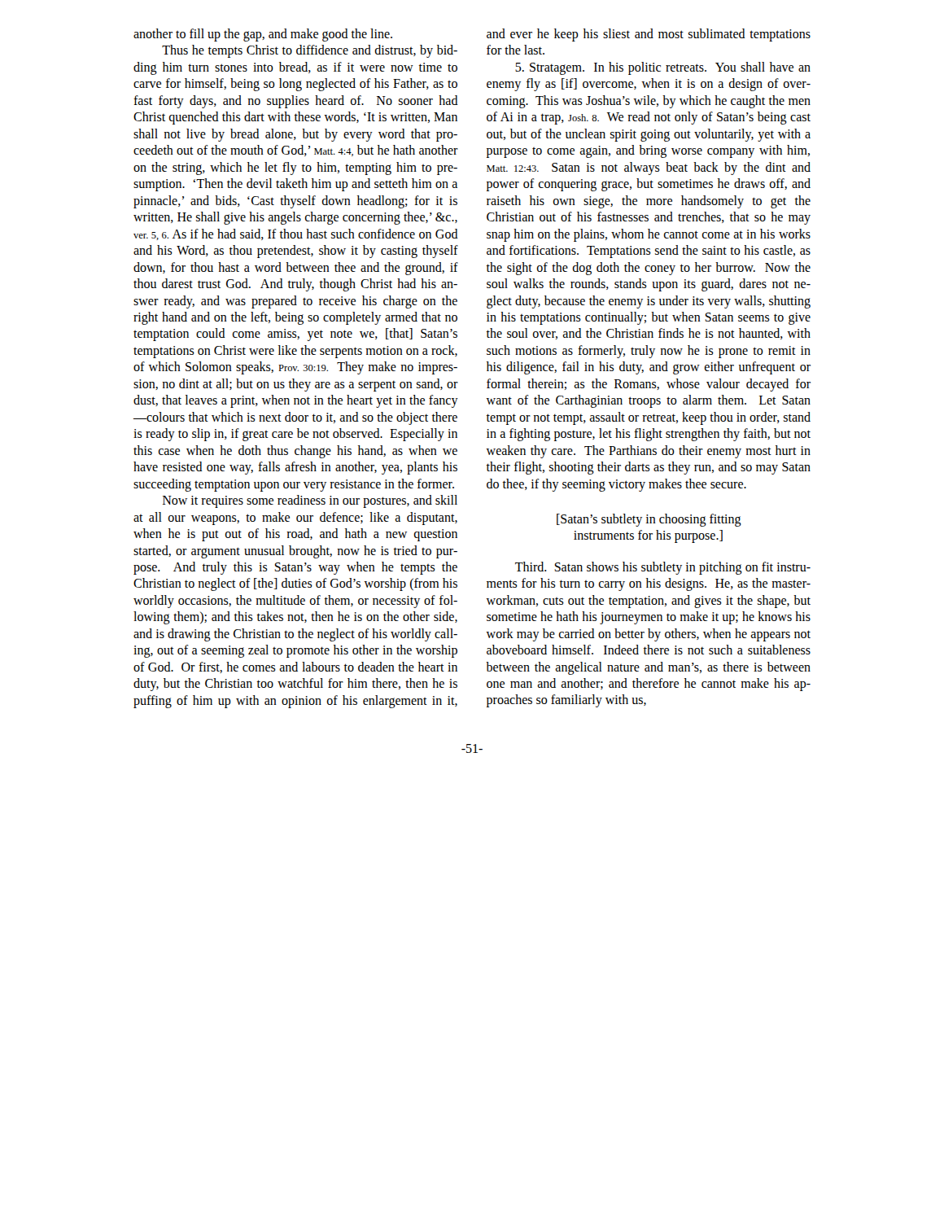another to fill up the gap, and make good the line.
Thus he tempts Christ to diffidence and distrust, by bidding him turn stones into bread, as if it were now time to carve for himself, being so long neglected of his Father, as to fast forty days, and no supplies heard of. No sooner had Christ quenched this dart with these words, ‘It is written, Man shall not live by bread alone, but by every word that proceedeth out of the mouth of God,’ Matt. 4:4, but he hath another on the string, which he let fly to him, tempting him to presumption. ‘Then the devil taketh him up and setteth him on a pinnacle,’ and bids, ‘Cast thyself down headlong; for it is written, He shall give his angels charge concerning thee,’ &c., ver. 5, 6. As if he had said, If thou hast such confidence on God and his Word, as thou pretendest, show it by casting thyself down, for thou hast a word between thee and the ground, if thou darest trust God. And truly, though Christ had his answer ready, and was prepared to receive his charge on the right hand and on the left, being so completely armed that no temptation could come amiss, yet note we, [that] Satan’s temptations on Christ were like the serpents motion on a rock, of which Solomon speaks, Prov. 30:19. They make no impression, no dint at all; but on us they are as a serpent on sand, or dust, that leaves a print, when not in the heart yet in the fancy—colours that which is next door to it, and so the object there is ready to slip in, if great care be not observed. Especially in this case when he doth thus change his hand, as when we have resisted one way, falls afresh in another, yea, plants his succeeding temptation upon our very resistance in the former.
Now it requires some readiness in our postures, and skill at all our weapons, to make our defence; like a disputant, when he is put out of his road, and hath a new question started, or argument unusual brought, now he is tried to purpose. And truly this is Satan’s way when he tempts the Christian to neglect of [the] duties of God’s worship (from his worldly occasions, the multitude of them, or necessity of following them); and this takes not, then he is on the other side, and is drawing the Christian to the neglect of his worldly calling, out of a seeming zeal to promote his other in the worship of God. Or first, he comes and labours to deaden the heart in duty, but the Christian too watchful for him there, then he is puffing of him up with an opinion of his enlargement in it, and ever he keep his sliest and most sublimated temptations for the last.
5. Stratagem. In his politic retreats. You shall have an enemy fly as [if] overcome, when it is on a design of overcoming. This was Joshua’s wile, by which he caught the men of Ai in a trap, Josh. 8. We read not only of Satan’s being cast out, but of the unclean spirit going out voluntarily, yet with a purpose to come again, and bring worse company with him, Matt. 12:43. Satan is not always beat back by the dint and power of conquering grace, but sometimes he draws off, and raiseth his own siege, the more handsomely to get the Christian out of his fastnesses and trenches, that so he may snap him on the plains, whom he cannot come at in his works and fortifications. Temptations send the saint to his castle, as the sight of the dog doth the coney to her burrow. Now the soul walks the rounds, stands upon its guard, dares not neglect duty, because the enemy is under its very walls, shutting in his temptations continually; but when Satan seems to give the soul over, and the Christian finds he is not haunted, with such motions as formerly, truly now he is prone to remit in his diligence, fail in his duty, and grow either unfrequent or formal therein; as the Romans, whose valour decayed for want of the Carthaginian troops to alarm them. Let Satan tempt or not tempt, assault or retreat, keep thou in order, stand in a fighting posture, let his flight strengthen thy faith, but not weaken thy care. The Parthians do their enemy most hurt in their flight, shooting their darts as they run, and so may Satan do thee, if thy seeming victory makes thee secure.
[Satan’s subtlety in choosing fitting
instruments for his purpose.]
Third. Satan shows his subtlety in pitching on fit instruments for his turn to carry on his designs. He, as the master-workman, cuts out the temptation, and gives it the shape, but sometime he hath his journeymen to make it up; he knows his work may be carried on better by others, when he appears not aboveboard himself. Indeed there is not such a suitableness between the angelical nature and man’s, as there is between one man and another; and therefore he cannot make his approaches so familiarly with us,
-51-